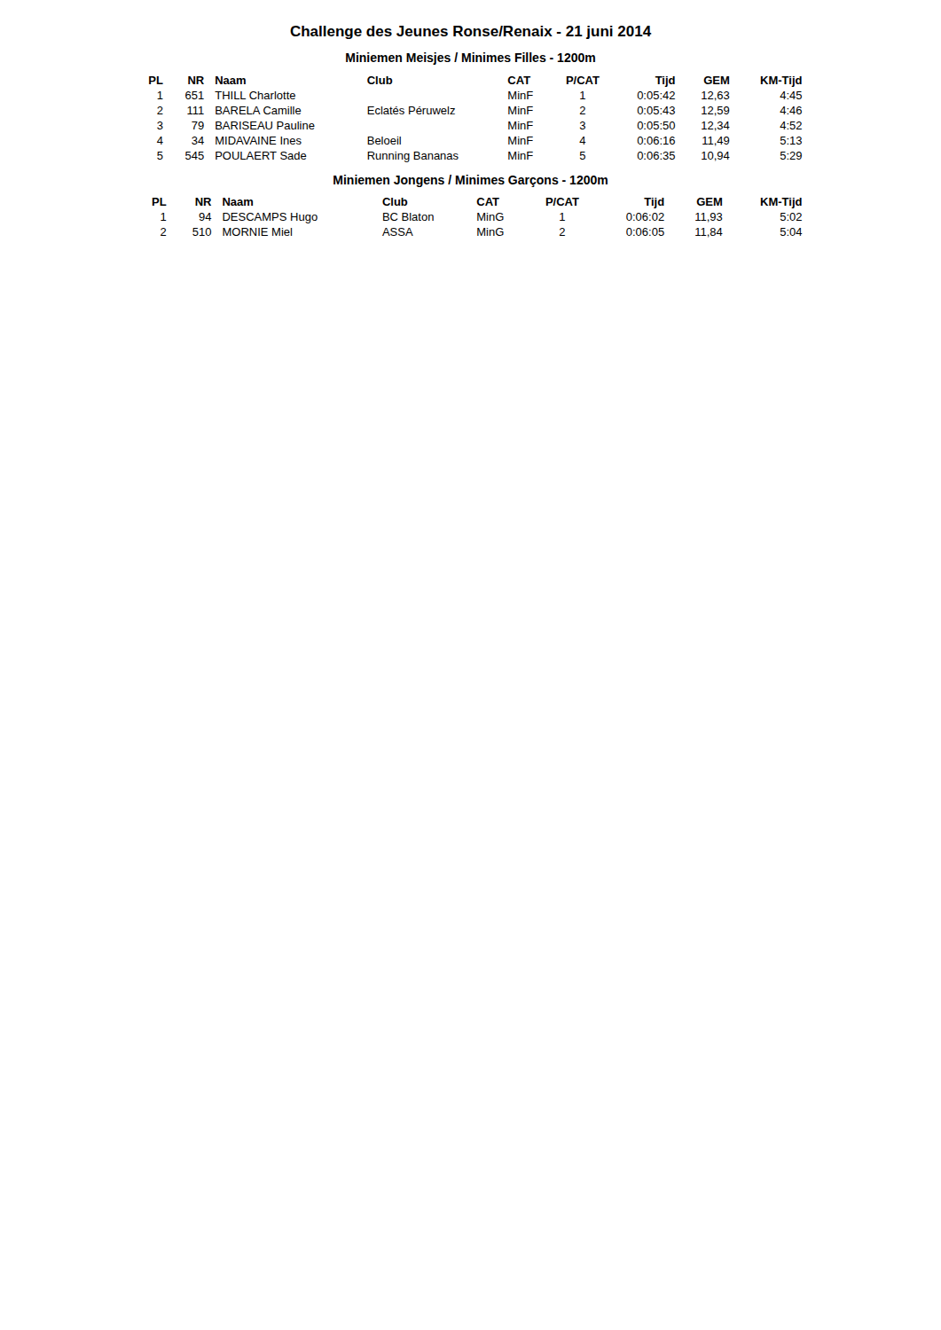Challenge des Jeunes Ronse/Renaix - 21 juni 2014
Miniemen Meisjes / Minimes Filles - 1200m
| PL | NR | Naam | Club | CAT | P/CAT | Tijd | GEM | KM-Tijd |
| --- | --- | --- | --- | --- | --- | --- | --- | --- |
| 1 | 651 | THILL Charlotte | | MinF | 1 | 0:05:42 | 12,63 | 4:45 |
| 2 | 111 | BARELA Camille | Eclatés Péruwelz | MinF | 2 | 0:05:43 | 12,59 | 4:46 |
| 3 | 79 | BARISEAU Pauline | | MinF | 3 | 0:05:50 | 12,34 | 4:52 |
| 4 | 34 | MIDAVAINE Ines | Beloeil | MinF | 4 | 0:06:16 | 11,49 | 5:13 |
| 5 | 545 | POULAERT Sade | Running Bananas | MinF | 5 | 0:06:35 | 10,94 | 5:29 |
Miniemen Jongens / Minimes Garçons - 1200m
| PL | NR | Naam | Club | CAT | P/CAT | Tijd | GEM | KM-Tijd |
| --- | --- | --- | --- | --- | --- | --- | --- | --- |
| 1 | 94 | DESCAMPS Hugo | BC Blaton | MinG | 1 | 0:06:02 | 11,93 | 5:02 |
| 2 | 510 | MORNIE Miel | ASSA | MinG | 2 | 0:06:05 | 11,84 | 5:04 |